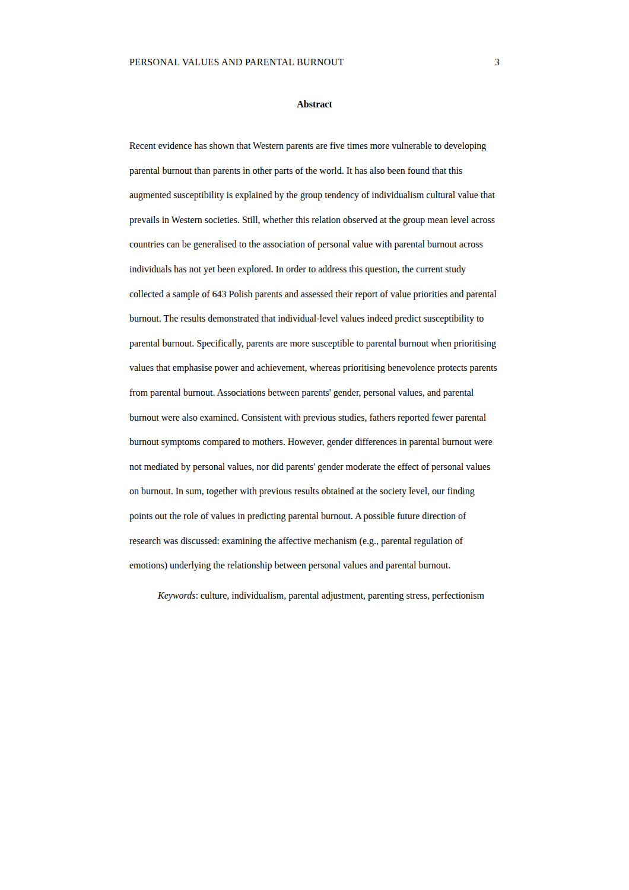Personal Values and Parental Burnout 3
Abstract
Recent evidence has shown that Western parents are five times more vulnerable to developing parental burnout than parents in other parts of the world. It has also been found that this augmented susceptibility is explained by the group tendency of individualism cultural value that prevails in Western societies. Still, whether this relation observed at the group mean level across countries can be generalised to the association of personal value with parental burnout across individuals has not yet been explored. In order to address this question, the current study collected a sample of 643 Polish parents and assessed their report of value priorities and parental burnout. The results demonstrated that individual-level values indeed predict susceptibility to parental burnout. Specifically, parents are more susceptible to parental burnout when prioritising values that emphasise power and achievement, whereas prioritising benevolence protects parents from parental burnout. Associations between parents' gender, personal values, and parental burnout were also examined. Consistent with previous studies, fathers reported fewer parental burnout symptoms compared to mothers. However, gender differences in parental burnout were not mediated by personal values, nor did parents' gender moderate the effect of personal values on burnout. In sum, together with previous results obtained at the society level, our finding points out the role of values in predicting parental burnout. A possible future direction of research was discussed: examining the affective mechanism (e.g., parental regulation of emotions) underlying the relationship between personal values and parental burnout.
Keywords: culture, individualism, parental adjustment, parenting stress, perfectionism